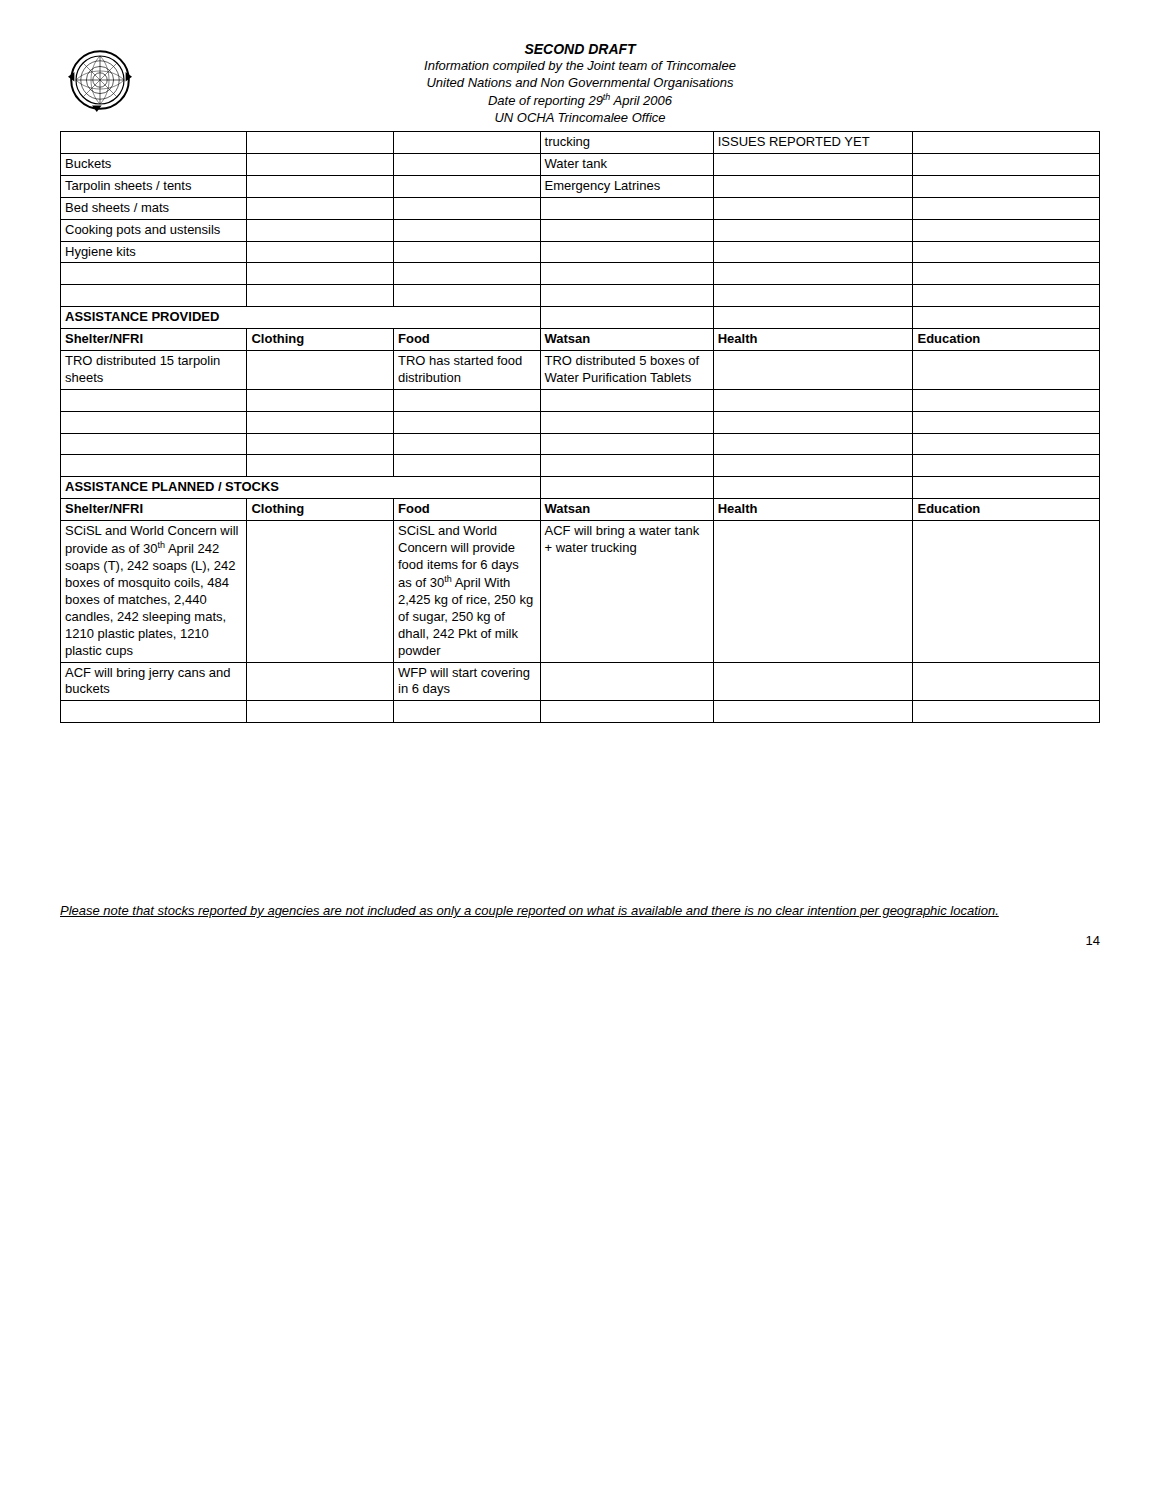SECOND DRAFT
Information compiled by the Joint team of Trincomalee
United Nations and Non Governmental Organisations
Date of reporting 29th April 2006
UN OCHA Trincomalee Office
| | | | trucking | ISSUES REPORTED YET | |
| Buckets | | | Water tank | | |
| Tarpolin sheets / tents | | | Emergency Latrines | | |
| Bed sheets / mats | | | | | |
| Cooking pots and ustensils | | | | | |
| Hygiene kits | | | | | |
| ASSISTANCE PROVIDED | | | |
| Shelter/NFRI | Clothing | Food | Watsan | Health | Education |
| TRO distributed 15 tarpolin sheets | | TRO has started food distribution | TRO distributed 5 boxes of Water Purification Tablets | | |
| ASSISTANCE PLANNED / STOCKS | | | |
| Shelter/NFRI | Clothing | Food | Watsan | Health | Education |
| SCiSL and World Concern will provide as of 30 th April 242 soaps (T), 242 soaps (L), 242 boxes of mosquito coils, 484 boxes of matches, 2,440 candles, 242 sleeping mats, 1210 plastic plates, 1210 plastic cups | | SCiSL and World Concern will provide food items for 6 days as of 30 th April With 2,425 kg of rice, 250 kg of sugar, 250 kg of dhall, 242 Pkt of milk powder | ACF will bring a water tank + water trucking | | |
| ACF will bring jerry cans and buckets | | WFP will start covering in 6 days | | | |
Please note that stocks reported by agencies are not included as only a couple reported on what is available and there is no clear intention per geographic location.
14